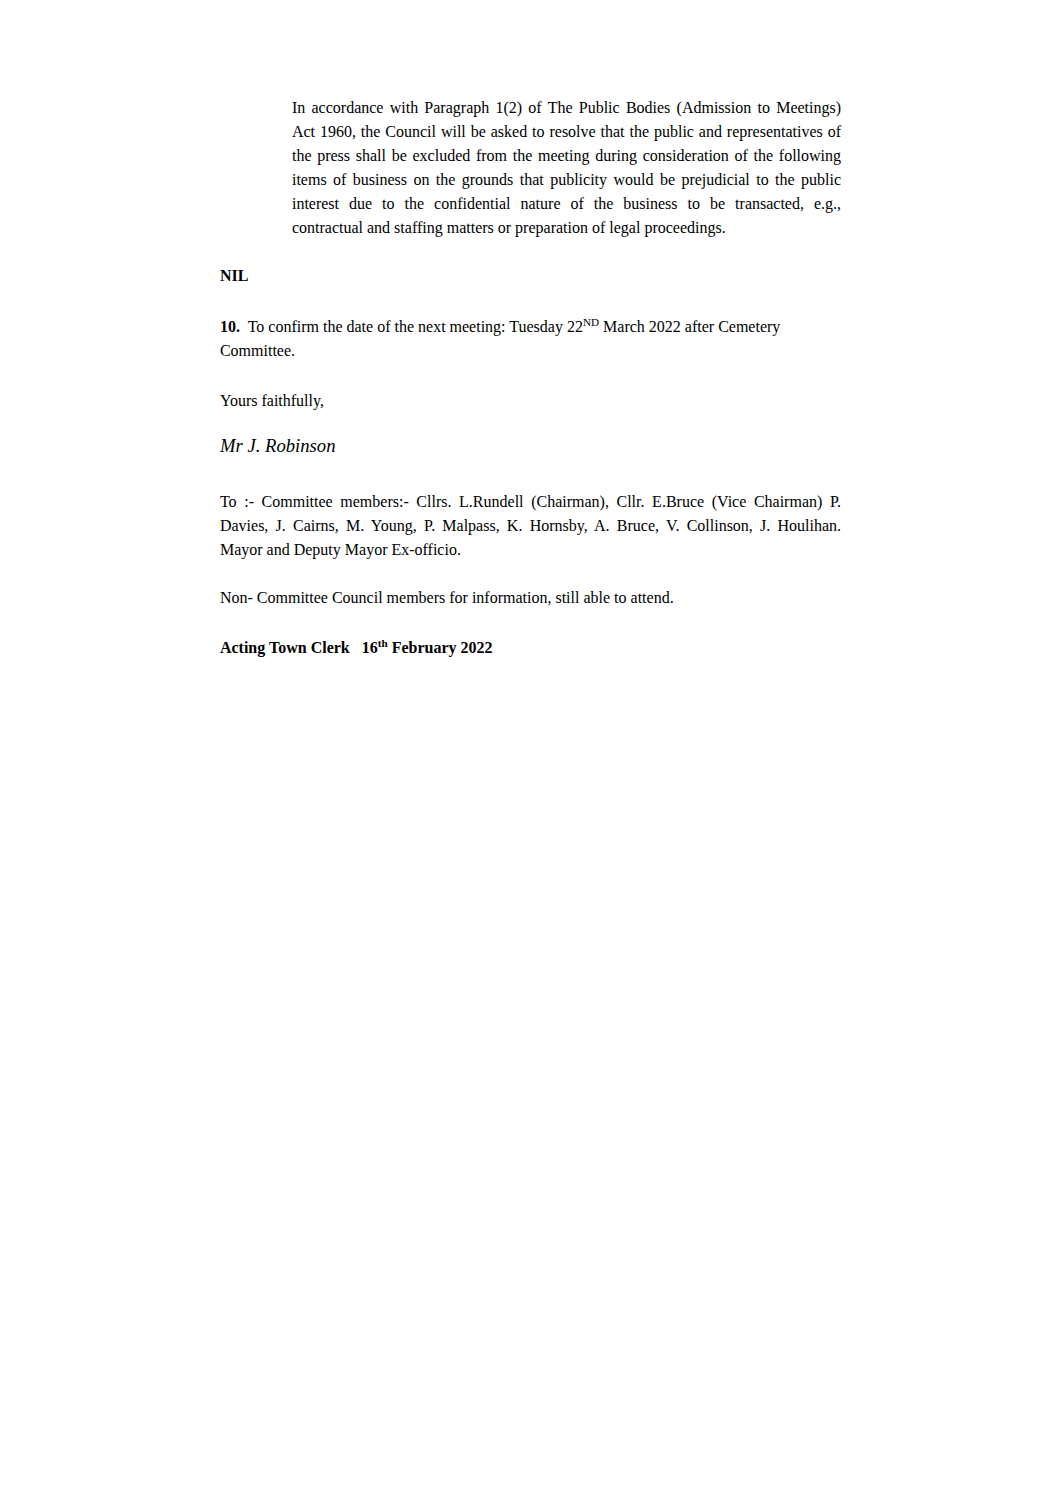In accordance with Paragraph 1(2) of The Public Bodies (Admission to Meetings) Act 1960, the Council will be asked to resolve that the public and representatives of the press shall be excluded from the meeting during consideration of the following items of business on the grounds that publicity would be prejudicial to the public interest due to the confidential nature of the business to be transacted, e.g., contractual and staffing matters or preparation of legal proceedings.
NIL
10. To confirm the date of the next meeting: Tuesday 22ND March 2022 after Cemetery Committee.
Yours faithfully,
Mr J. Robinson
To :- Committee members:- Cllrs. L.Rundell (Chairman), Cllr. E.Bruce (Vice Chairman) P. Davies, J. Cairns, M. Young, P. Malpass, K. Hornsby, A. Bruce, V. Collinson, J. Houlihan. Mayor and Deputy Mayor Ex-officio.
Non- Committee Council members for information, still able to attend.
Acting Town Clerk 16th February 2022